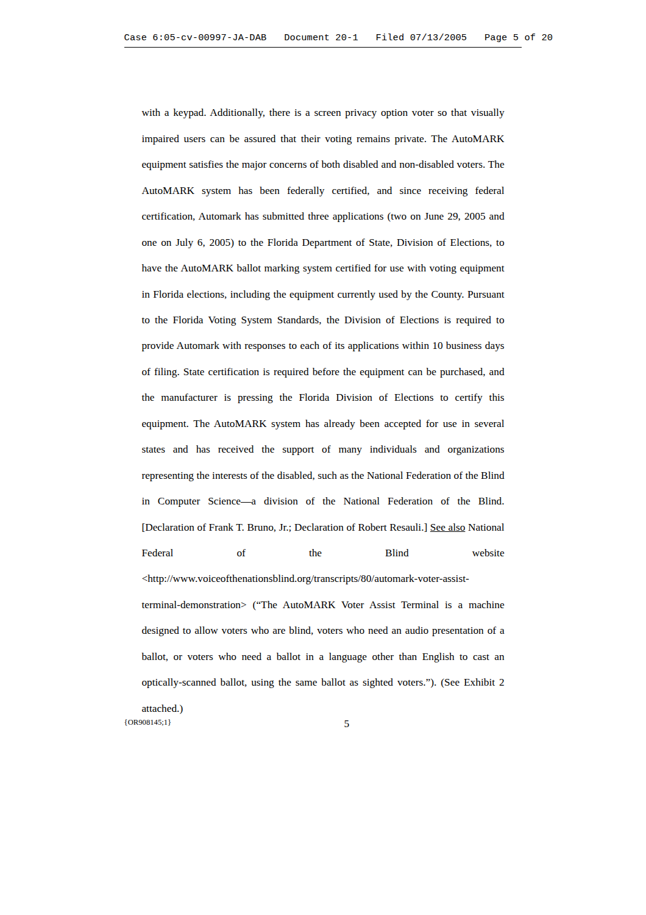Case 6:05-cv-00997-JA-DAB Document 20-1 Filed 07/13/2005 Page 5 of 20
with a keypad. Additionally, there is a screen privacy option voter so that visually impaired users can be assured that their voting remains private. The AutoMARK equipment satisfies the major concerns of both disabled and non-disabled voters. The AutoMARK system has been federally certified, and since receiving federal certification, Automark has submitted three applications (two on June 29, 2005 and one on July 6, 2005) to the Florida Department of State, Division of Elections, to have the AutoMARK ballot marking system certified for use with voting equipment in Florida elections, including the equipment currently used by the County. Pursuant to the Florida Voting System Standards, the Division of Elections is required to provide Automark with responses to each of its applications within 10 business days of filing. State certification is required before the equipment can be purchased, and the manufacturer is pressing the Florida Division of Elections to certify this equipment. The AutoMARK system has already been accepted for use in several states and has received the support of many individuals and organizations representing the interests of the disabled, such as the National Federation of the Blind in Computer Science—a division of the National Federation of the Blind. [Declaration of Frank T. Bruno, Jr.; Declaration of Robert Resauli.] See also National Federal of the Blind website <http://www.voiceofthenationsblind.org/transcripts/80/automark-voter-assist-terminal-demonstration> (“The AutoMARK Voter Assist Terminal is a machine designed to allow voters who are blind, voters who need an audio presentation of a ballot, or voters who need a ballot in a language other than English to cast an optically-scanned ballot, using the same ballot as sighted voters.”). (See Exhibit 2 attached.)
{OR908145;1}
5